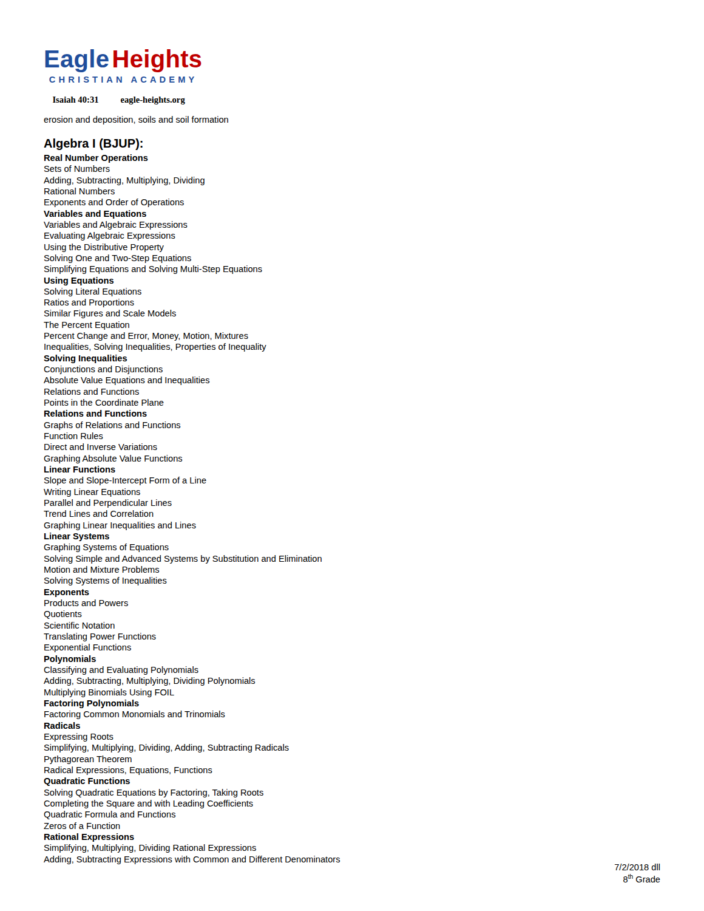Eagle Heights
CHRISTIAN ACADEMY
Isaiah 40:31 eagle-heights.org
erosion and deposition, soils and soil formation
Algebra I (BJUP):
Real Number Operations
Sets of Numbers
Adding, Subtracting, Multiplying, Dividing
Rational Numbers
Exponents and Order of Operations
Variables and Equations
Variables and Algebraic Expressions
Evaluating Algebraic Expressions
Using the Distributive Property
Solving One and Two-Step Equations
Simplifying Equations and Solving Multi-Step Equations
Using Equations
Solving Literal Equations
Ratios and Proportions
Similar Figures and Scale Models
The Percent Equation
Percent Change and Error, Money, Motion, Mixtures
Inequalities, Solving Inequalities, Properties of Inequality
Solving Inequalities
Conjunctions and Disjunctions
Absolute Value Equations and Inequalities
Relations and Functions
Points in the Coordinate Plane
Relations and Functions
Graphs of Relations and Functions
Function Rules
Direct and Inverse Variations
Graphing Absolute Value Functions
Linear Functions
Slope and Slope-Intercept Form of a Line
Writing Linear Equations
Parallel and Perpendicular Lines
Trend Lines and Correlation
Graphing Linear Inequalities and Lines
Linear Systems
Graphing Systems of Equations
Solving Simple and Advanced Systems by Substitution and Elimination
Motion and Mixture Problems
Solving Systems of Inequalities
Exponents
Products and Powers
Quotients
Scientific Notation
Translating Power Functions
Exponential Functions
Polynomials
Classifying and Evaluating Polynomials
Adding, Subtracting, Multiplying, Dividing Polynomials
Multiplying Binomials Using FOIL
Factoring Polynomials
Factoring Common Monomials and Trinomials
Radicals
Expressing Roots
Simplifying, Multiplying, Dividing, Adding, Subtracting Radicals
Pythagorean Theorem
Radical Expressions, Equations, Functions
Quadratic Functions
Solving Quadratic Equations by Factoring, Taking Roots
Completing the Square and with Leading Coefficients
Quadratic Formula and Functions
Zeros of a Function
Rational Expressions
Simplifying, Multiplying, Dividing Rational Expressions
Adding, Subtracting Expressions with Common and Different Denominators
7/2/2018 dll
8th Grade